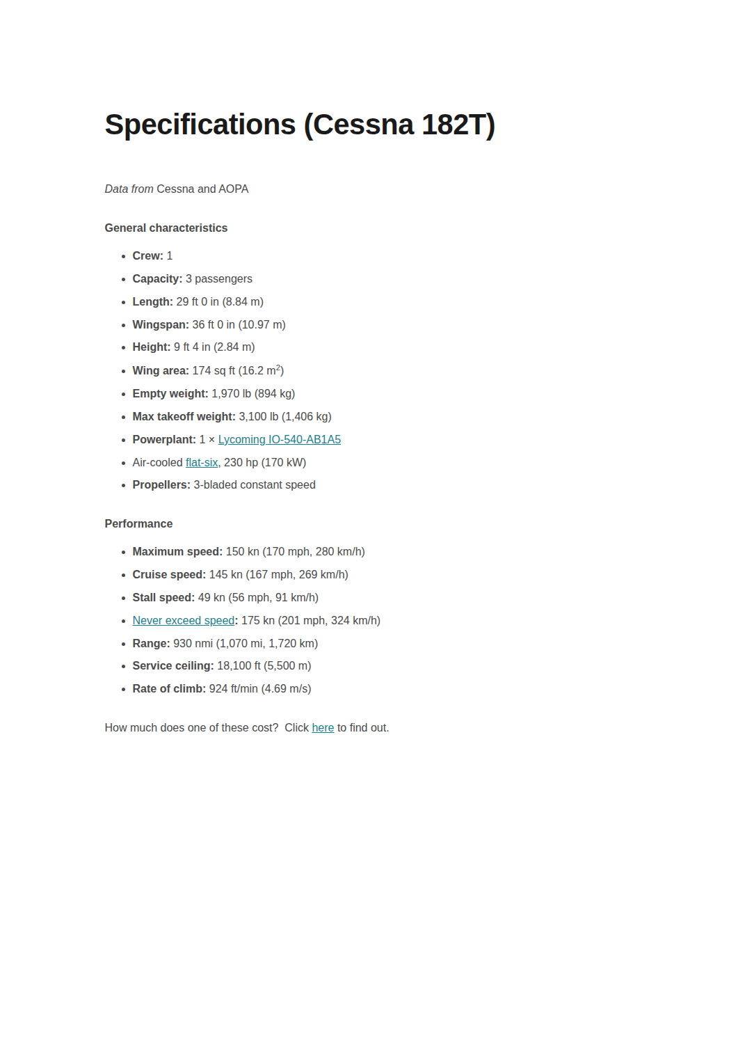Specifications (Cessna 182T)
Data from Cessna and AOPA
General characteristics
Crew: 1
Capacity: 3 passengers
Length: 29 ft 0 in (8.84 m)
Wingspan: 36 ft 0 in (10.97 m)
Height: 9 ft 4 in (2.84 m)
Wing area: 174 sq ft (16.2 m2)
Empty weight: 1,970 lb (894 kg)
Max takeoff weight: 3,100 lb (1,406 kg)
Powerplant: 1 × Lycoming IO-540-AB1A5
Air-cooled flat-six, 230 hp (170 kW)
Propellers: 3-bladed constant speed
Performance
Maximum speed: 150 kn (170 mph, 280 km/h)
Cruise speed: 145 kn (167 mph, 269 km/h)
Stall speed: 49 kn (56 mph, 91 km/h)
Never exceed speed: 175 kn (201 mph, 324 km/h)
Range: 930 nmi (1,070 mi, 1,720 km)
Service ceiling: 18,100 ft (5,500 m)
Rate of climb: 924 ft/min (4.69 m/s)
How much does one of these cost? Click here to find out.